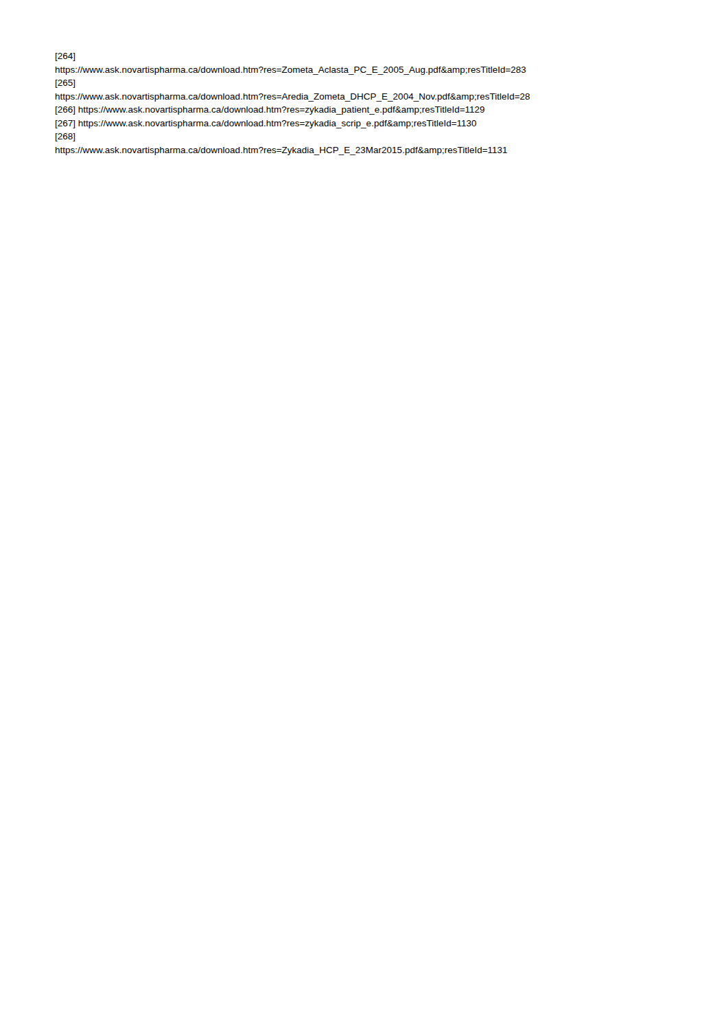[264] https://www.ask.novartispharma.ca/download.htm?res=Zometa_Aclasta_PC_E_2005_Aug.pdf&amp;resTitleId=283
[265] https://www.ask.novartispharma.ca/download.htm?res=Aredia_Zometa_DHCP_E_2004_Nov.pdf&amp;resTitleId=28
[266] https://www.ask.novartispharma.ca/download.htm?res=zykadia_patient_e.pdf&amp;resTitleId=1129
[267] https://www.ask.novartispharma.ca/download.htm?res=zykadia_scrip_e.pdf&amp;resTitleId=1130
[268] https://www.ask.novartispharma.ca/download.htm?res=Zykadia_HCP_E_23Mar2015.pdf&amp;resTitleId=1131